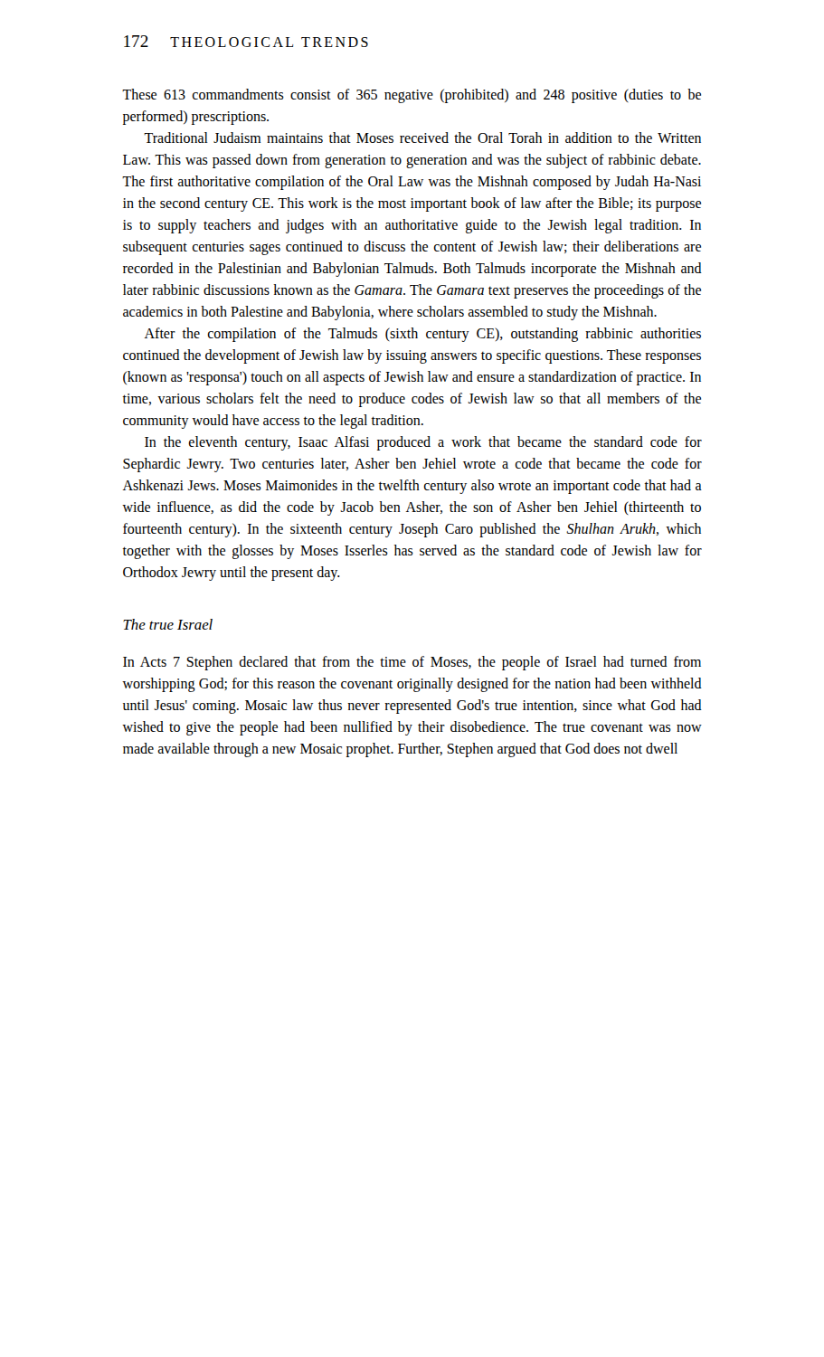172 Theological Trends
These 613 commandments consist of 365 negative (prohibited) and 248 positive (duties to be performed) prescriptions.
Traditional Judaism maintains that Moses received the Oral Torah in addition to the Written Law. This was passed down from generation to generation and was the subject of rabbinic debate. The first authoritative compilation of the Oral Law was the Mishnah composed by Judah Ha-Nasi in the second century CE. This work is the most important book of law after the Bible; its purpose is to supply teachers and judges with an authoritative guide to the Jewish legal tradition. In subsequent centuries sages continued to discuss the content of Jewish law; their deliberations are recorded in the Palestinian and Babylonian Talmuds. Both Talmuds incorporate the Mishnah and later rabbinic discussions known as the Gamara. The Gamara text preserves the proceedings of the academics in both Palestine and Babylonia, where scholars assembled to study the Mishnah.
After the compilation of the Talmuds (sixth century CE), outstanding rabbinic authorities continued the development of Jewish law by issuing answers to specific questions. These responses (known as 'responsa') touch on all aspects of Jewish law and ensure a standardization of practice. In time, various scholars felt the need to produce codes of Jewish law so that all members of the community would have access to the legal tradition.
In the eleventh century, Isaac Alfasi produced a work that became the standard code for Sephardic Jewry. Two centuries later, Asher ben Jehiel wrote a code that became the code for Ashkenazi Jews. Moses Maimonides in the twelfth century also wrote an important code that had a wide influence, as did the code by Jacob ben Asher, the son of Asher ben Jehiel (thirteenth to fourteenth century). In the sixteenth century Joseph Caro published the Shulhan Arukh, which together with the glosses by Moses Isserles has served as the standard code of Jewish law for Orthodox Jewry until the present day.
The true Israel
In Acts 7 Stephen declared that from the time of Moses, the people of Israel had turned from worshipping God; for this reason the covenant originally designed for the nation had been withheld until Jesus' coming. Mosaic law thus never represented God's true intention, since what God had wished to give the people had been nullified by their disobedience. The true covenant was now made available through a new Mosaic prophet. Further, Stephen argued that God does not dwell